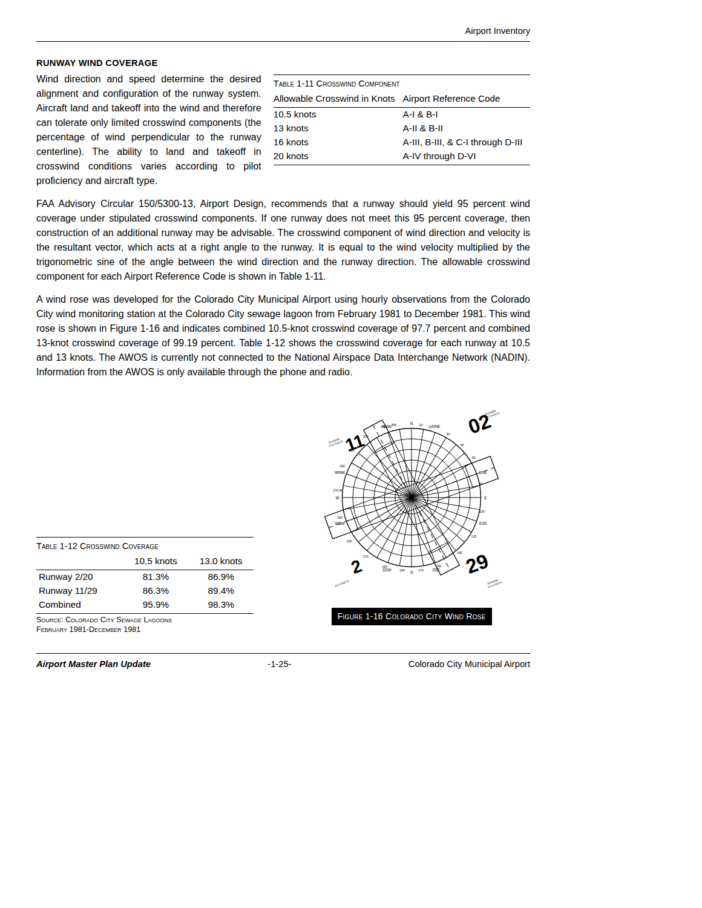Airport Inventory
Runway Wind Coverage
Table 1-11 Crosswind Component
| Allowable Crosswind in Knots | Airport Reference Code |
| --- | --- |
| 10.5 knots | A-I & B-I |
| 13 knots | A-II & B-II |
| 16 knots | A-III, B-III, & C-I through D-III |
| 20 knots | A-IV through D-VI |
Wind direction and speed determine the desired alignment and configuration of the runway system. Aircraft land and takeoff into the wind and therefore can tolerate only limited crosswind components (the percentage of wind perpendicular to the runway centerline). The ability to land and takeoff in crosswind conditions varies according to pilot proficiency and aircraft type.
FAA Advisory Circular 150/5300-13, Airport Design, recommends that a runway should yield 95 percent wind coverage under stipulated crosswind components. If one runway does not meet this 95 percent coverage, then construction of an additional runway may be advisable. The crosswind component of wind direction and velocity is the resultant vector, which acts at a right angle to the runway. It is equal to the wind velocity multiplied by the trigonometric sine of the angle between the wind direction and the runway direction. The allowable crosswind component for each Airport Reference Code is shown in Table 1-11.
A wind rose was developed for the Colorado City Municipal Airport using hourly observations from the Colorado City wind monitoring station at the Colorado City sewage lagoon from February 1981 to December 1981. This wind rose is shown in Figure 1-16 and indicates combined 10.5-knot crosswind coverage of 97.7 percent and combined 13-knot crosswind coverage of 99.19 percent. Table 1-12 shows the crosswind coverage for each runway at 10.5 and 13 knots. The AWOS is currently not connected to the National Airspace Data Interchange Network (NADIN). Information from the AWOS is only available through the phone and radio.
0-10.5 Knots 71.3% N E S W NNE NNW ENE ESE SSE SSW WSW WNW 10 20 30 40 50 60 100 120 140 160 170 180 190 210 230 250 270 W 290 300 320 340 350 02 29 11 2 RUNWAY 10.5 KNOTS RUNWAY 10.5 KNOTS RUNWAY 10.5 KNOTS 10.5 KNOTS
Figure 1-16 Colorado City Wind Rose
Table 1-12 Crosswind Coverage
| | 10.5 knots | 13.0 knots |
| --- | --- | --- |
| Runway 2/20 | 81.3% | 86.9% |
| Runway 11/29 | 86.3% | 89.4% |
| Combined | 95.9% | 98.3% |
Source: Colorado City Sewage Lagoons
February 1981-December 1981
Airport Master Plan Update
-1-25-
Colorado City Municipal Airport